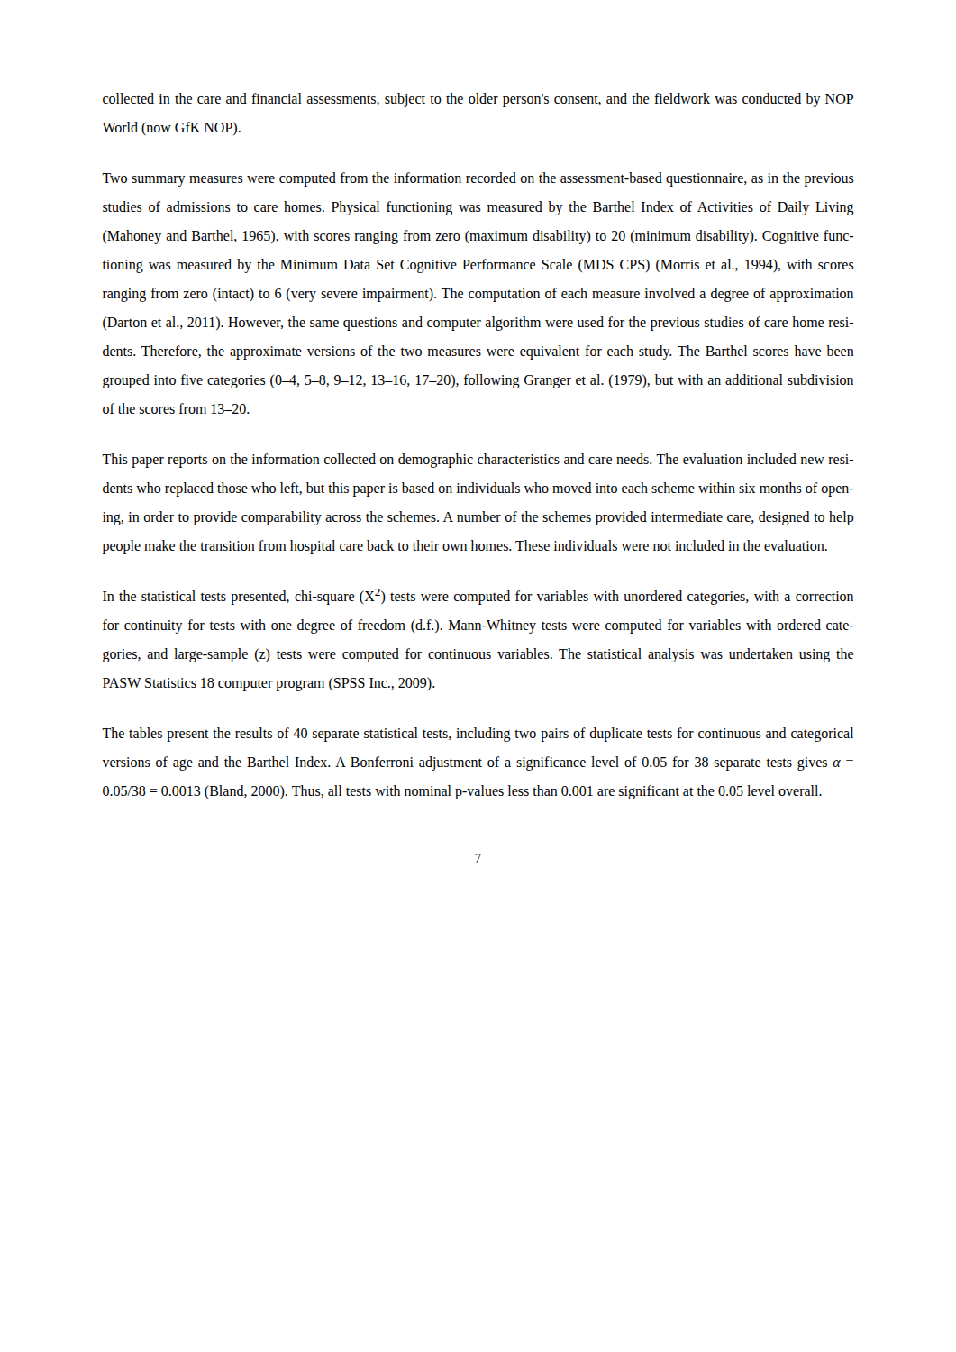collected in the care and financial assessments, subject to the older person's consent, and the fieldwork was conducted by NOP World (now GfK NOP).
Two summary measures were computed from the information recorded on the assessment-based questionnaire, as in the previous studies of admissions to care homes. Physical functioning was measured by the Barthel Index of Activities of Daily Living (Mahoney and Barthel, 1965), with scores ranging from zero (maximum disability) to 20 (minimum disability). Cognitive functioning was measured by the Minimum Data Set Cognitive Performance Scale (MDS CPS) (Morris et al., 1994), with scores ranging from zero (intact) to 6 (very severe impairment). The computation of each measure involved a degree of approximation (Darton et al., 2011). However, the same questions and computer algorithm were used for the previous studies of care home residents. Therefore, the approximate versions of the two measures were equivalent for each study. The Barthel scores have been grouped into five categories (0–4, 5–8, 9–12, 13–16, 17–20), following Granger et al. (1979), but with an additional subdivision of the scores from 13–20.
This paper reports on the information collected on demographic characteristics and care needs. The evaluation included new residents who replaced those who left, but this paper is based on individuals who moved into each scheme within six months of opening, in order to provide comparability across the schemes. A number of the schemes provided intermediate care, designed to help people make the transition from hospital care back to their own homes. These individuals were not included in the evaluation.
In the statistical tests presented, chi-square (X2) tests were computed for variables with unordered categories, with a correction for continuity for tests with one degree of freedom (d.f.). Mann-Whitney tests were computed for variables with ordered categories, and large-sample (z) tests were computed for continuous variables. The statistical analysis was undertaken using the PASW Statistics 18 computer program (SPSS Inc., 2009).
The tables present the results of 40 separate statistical tests, including two pairs of duplicate tests for continuous and categorical versions of age and the Barthel Index. A Bonferroni adjustment of a significance level of 0.05 for 38 separate tests gives α = 0.05/38 = 0.0013 (Bland, 2000). Thus, all tests with nominal p-values less than 0.001 are significant at the 0.05 level overall.
7